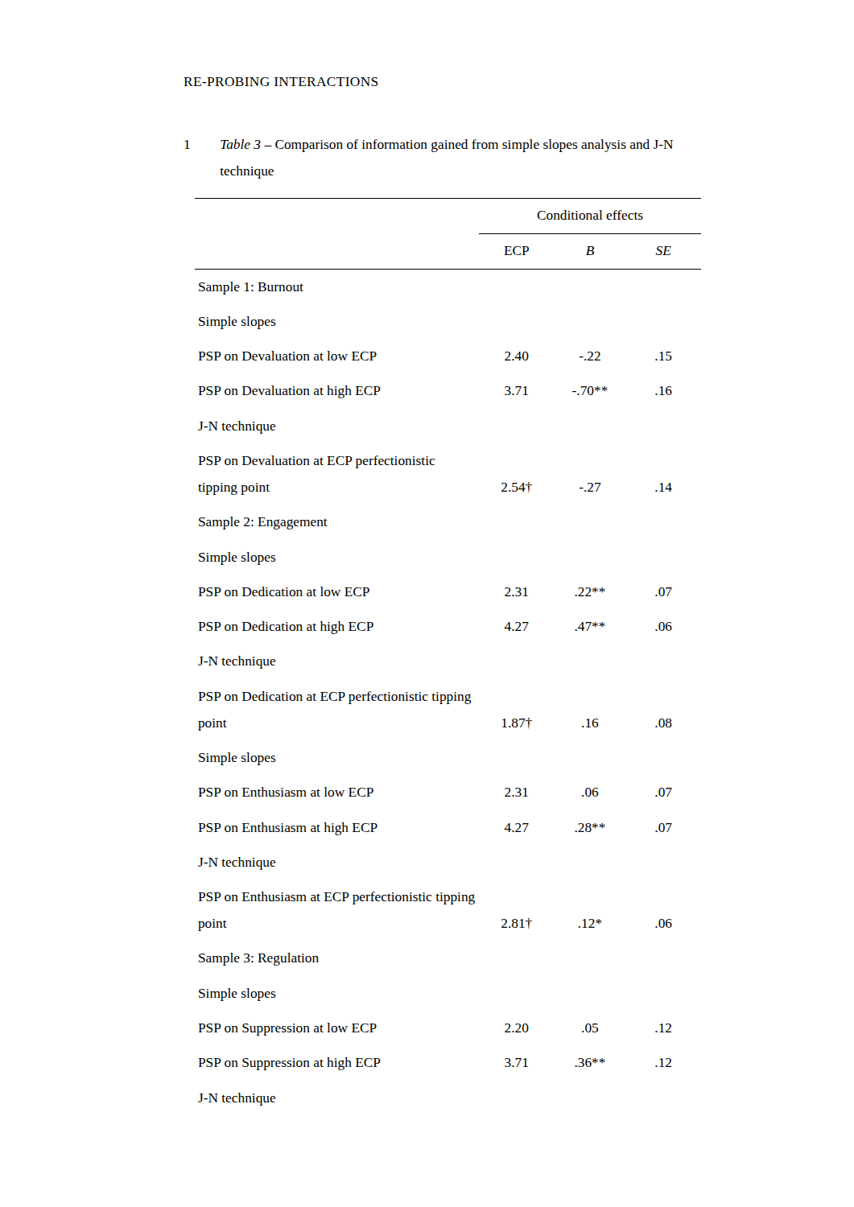RE-PROBING INTERACTIONS
1 Table 3 – Comparison of information gained from simple slopes analysis and J-N technique
| | Conditional effects |
| --- | --- |
| | ECP | B | SE |
| Sample 1: Burnout | | | |
| Simple slopes | | | |
| PSP on Devaluation at low ECP | 2.40 | -.22 | .15 |
| PSP on Devaluation at high ECP | 3.71 | -.70** | .16 |
| J-N technique | | | |
| PSP on Devaluation at ECP perfectionistic tipping point | 2.54† | -.27 | .14 |
| Sample 2: Engagement | | | |
| Simple slopes | | | |
| PSP on Dedication at low ECP | 2.31 | .22** | .07 |
| PSP on Dedication at high ECP | 4.27 | .47** | .06 |
| J-N technique | | | |
| PSP on Dedication at ECP perfectionistic tipping point | 1.87† | .16 | .08 |
| Simple slopes | | | |
| PSP on Enthusiasm at low ECP | 2.31 | .06 | .07 |
| PSP on Enthusiasm at high ECP | 4.27 | .28** | .07 |
| J-N technique | | | |
| PSP on Enthusiasm at ECP perfectionistic tipping point | 2.81† | .12* | .06 |
| Sample 3: Regulation | | | |
| Simple slopes | | | |
| PSP on Suppression at low ECP | 2.20 | .05 | .12 |
| PSP on Suppression at high ECP | 3.71 | .36** | .12 |
| J-N technique | | | |